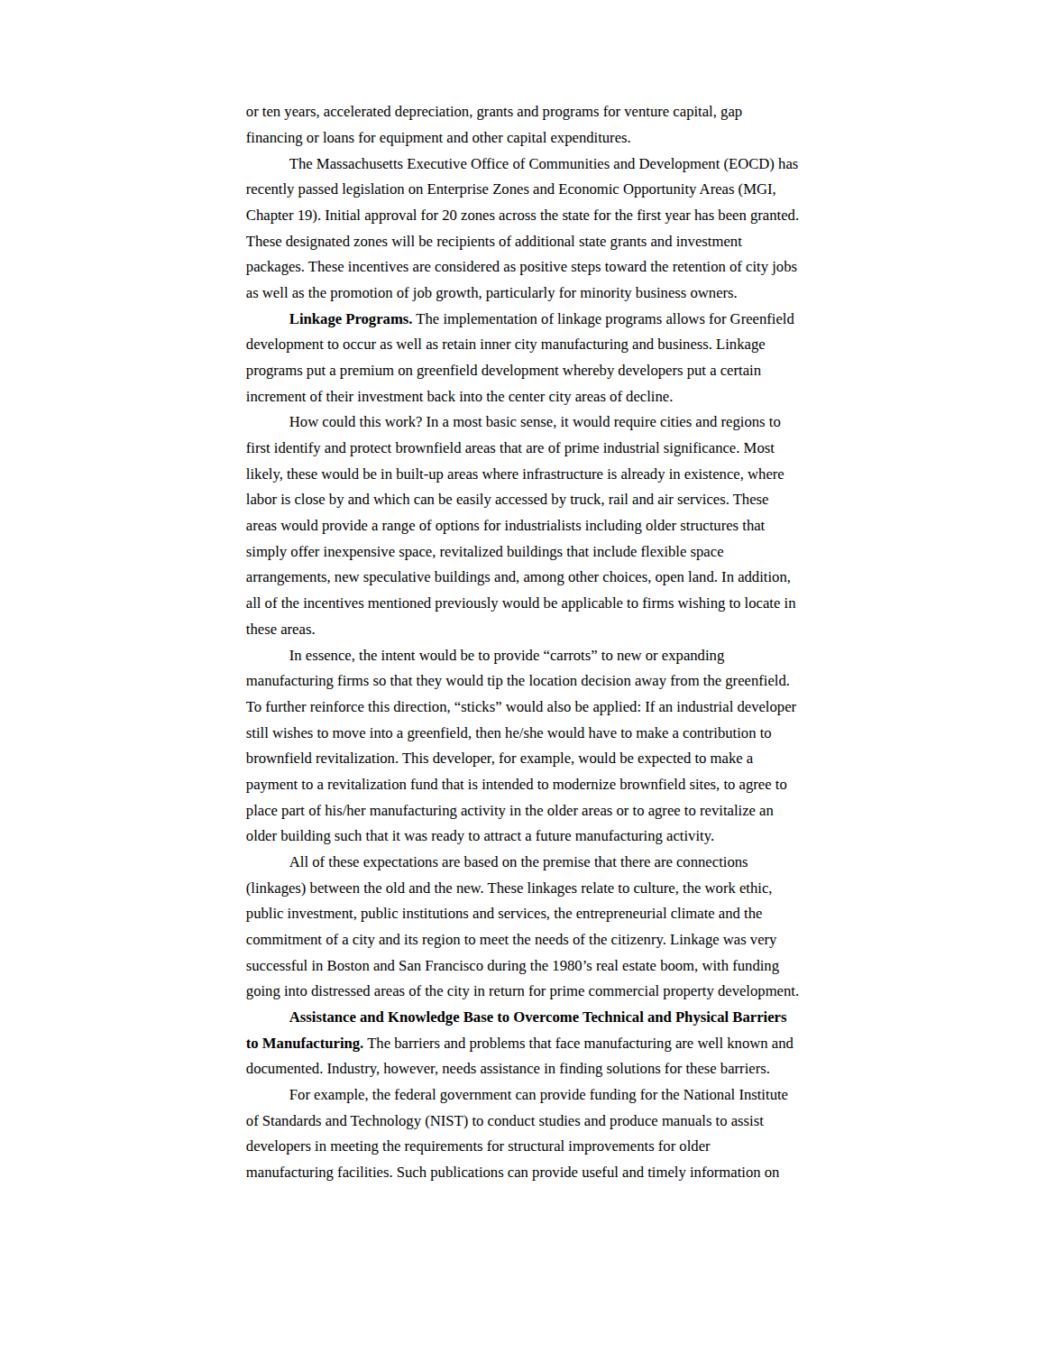or ten years, accelerated depreciation, grants and programs for venture capital, gap financing or loans for equipment and other capital expenditures.
The Massachusetts Executive Office of Communities and Development (EOCD) has recently passed legislation on Enterprise Zones and Economic Opportunity Areas (MGI, Chapter 19). Initial approval for 20 zones across the state for the first year has been granted. These designated zones will be recipients of additional state grants and investment packages. These incentives are considered as positive steps toward the retention of city jobs as well as the promotion of job growth, particularly for minority business owners.
Linkage Programs. The implementation of linkage programs allows for Greenfield development to occur as well as retain inner city manufacturing and business. Linkage programs put a premium on greenfield development whereby developers put a certain increment of their investment back into the center city areas of decline.
How could this work? In a most basic sense, it would require cities and regions to first identify and protect brownfield areas that are of prime industrial significance. Most likely, these would be in built-up areas where infrastructure is already in existence, where labor is close by and which can be easily accessed by truck, rail and air services. These areas would provide a range of options for industrialists including older structures that simply offer inexpensive space, revitalized buildings that include flexible space arrangements, new speculative buildings and, among other choices, open land. In addition, all of the incentives mentioned previously would be applicable to firms wishing to locate in these areas.
In essence, the intent would be to provide “carrots” to new or expanding manufacturing firms so that they would tip the location decision away from the greenfield. To further reinforce this direction, “sticks” would also be applied: If an industrial developer still wishes to move into a greenfield, then he/she would have to make a contribution to brownfield revitalization. This developer, for example, would be expected to make a payment to a revitalization fund that is intended to modernize brownfield sites, to agree to place part of his/her manufacturing activity in the older areas or to agree to revitalize an older building such that it was ready to attract a future manufacturing activity.
All of these expectations are based on the premise that there are connections (linkages) between the old and the new. These linkages relate to culture, the work ethic, public investment, public institutions and services, the entrepreneurial climate and the commitment of a city and its region to meet the needs of the citizenry. Linkage was very successful in Boston and San Francisco during the 1980’s real estate boom, with funding going into distressed areas of the city in return for prime commercial property development.
Assistance and Knowledge Base to Overcome Technical and Physical Barriers to Manufacturing. The barriers and problems that face manufacturing are well known and documented. Industry, however, needs assistance in finding solutions for these barriers.
For example, the federal government can provide funding for the National Institute of Standards and Technology (NIST) to conduct studies and produce manuals to assist developers in meeting the requirements for structural improvements for older manufacturing facilities. Such publications can provide useful and timely information on